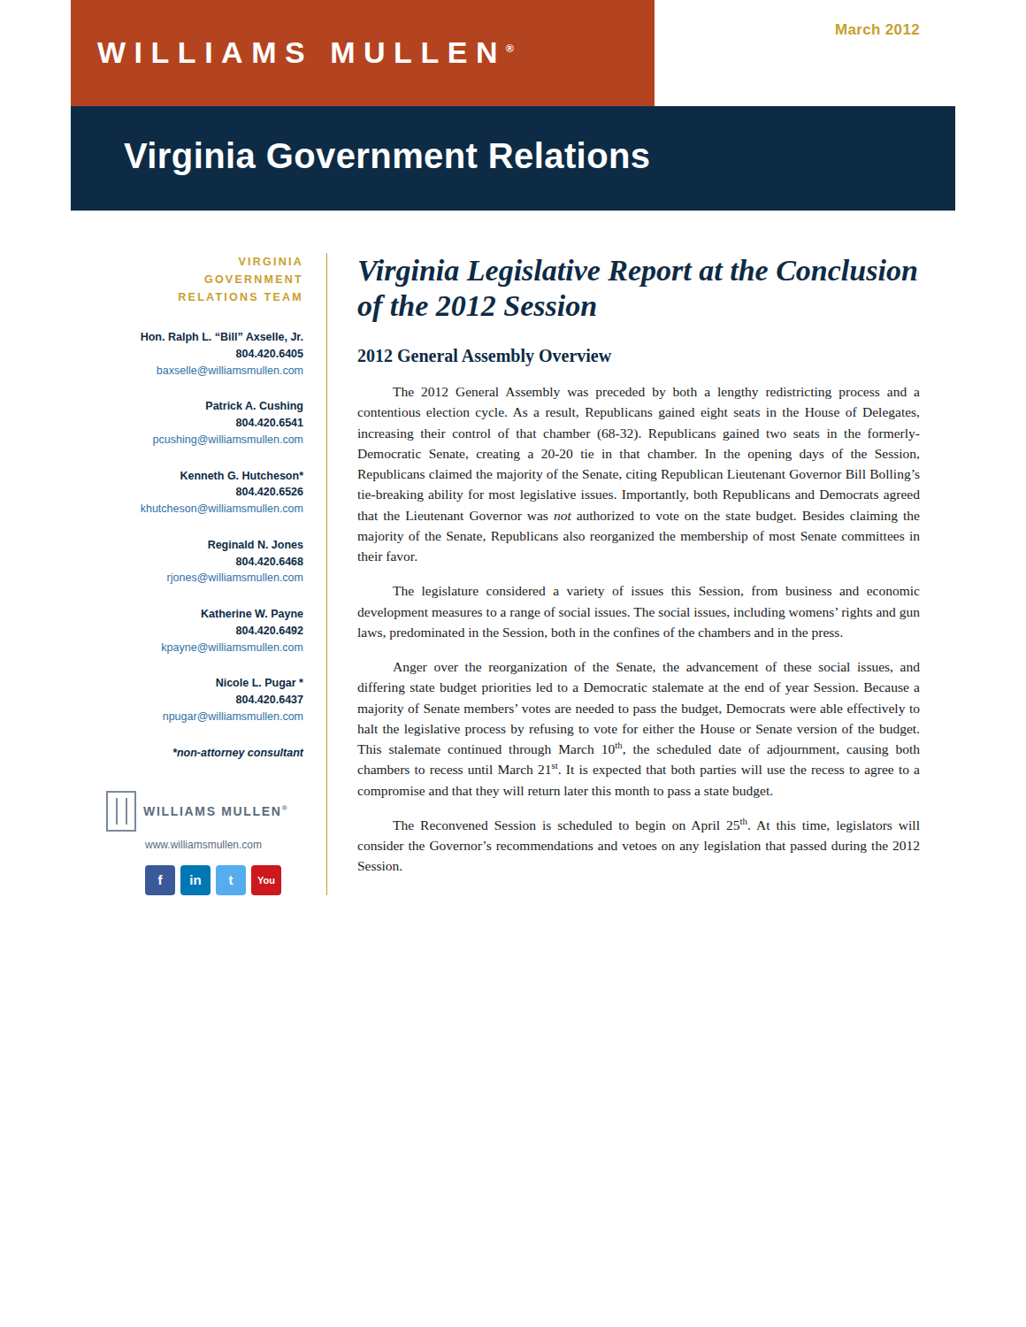WILLIAMS MULLEN®
March 2012
Virginia Government Relations
VIRGINIA
GOVERNMENT
RELATIONS TEAM
Hon. Ralph L. “Bill” Axselle, Jr.
804.420.6405
baxselle@williamsmullen.com
Patrick A. Cushing
804.420.6541
pcushing@williamsmullen.com
Kenneth G. Hutcheson*
804.420.6526
khutcheson@williamsmullen.com
Reginald N. Jones
804.420.6468
rjones@williamsmullen.com
Katherine W. Payne
804.420.6492
kpayne@williamsmullen.com
Nicole L. Pugar *
804.420.6437
npugar@williamsmullen.com
*non-attorney consultant
WILLIAMS MULLEN®
www.williamsmullen.com
fin tYou
Tube
Virginia Legislative Report at the Conclusion of the 2012 Session
2012 General Assembly Overview
The 2012 General Assembly was preceded by both a lengthy redistricting process and a contentious election cycle. As a result, Republicans gained eight seats in the House of Delegates, increasing their control of that chamber (68-32). Republicans gained two seats in the formerly-Democratic Senate, creating a 20-20 tie in that chamber. In the opening days of the Session, Republicans claimed the majority of the Senate, citing Republican Lieutenant Governor Bill Bolling’s tie-breaking ability for most legislative issues. Importantly, both Republicans and Democrats agreed that the Lieutenant Governor was not authorized to vote on the state budget. Besides claiming the majority of the Senate, Republicans also reorganized the membership of most Senate committees in their favor.
The legislature considered a variety of issues this Session, from business and economic development measures to a range of social issues. The social issues, including womens’ rights and gun laws, predominated in the Session, both in the confines of the chambers and in the press.
Anger over the reorganization of the Senate, the advancement of these social issues, and differing state budget priorities led to a Democratic stalemate at the end of year Session. Because a majority of Senate members’ votes are needed to pass the budget, Democrats were able effectively to halt the legislative process by refusing to vote for either the House or Senate version of the budget. This stalemate continued through March 10th, the scheduled date of adjournment, causing both chambers to recess until March 21st. It is expected that both parties will use the recess to agree to a compromise and that they will return later this month to pass a state budget.
The Reconvened Session is scheduled to begin on April 25th. At this time, legislators will consider the Governor’s recommendations and vetoes on any legislation that passed during the 2012 Session.